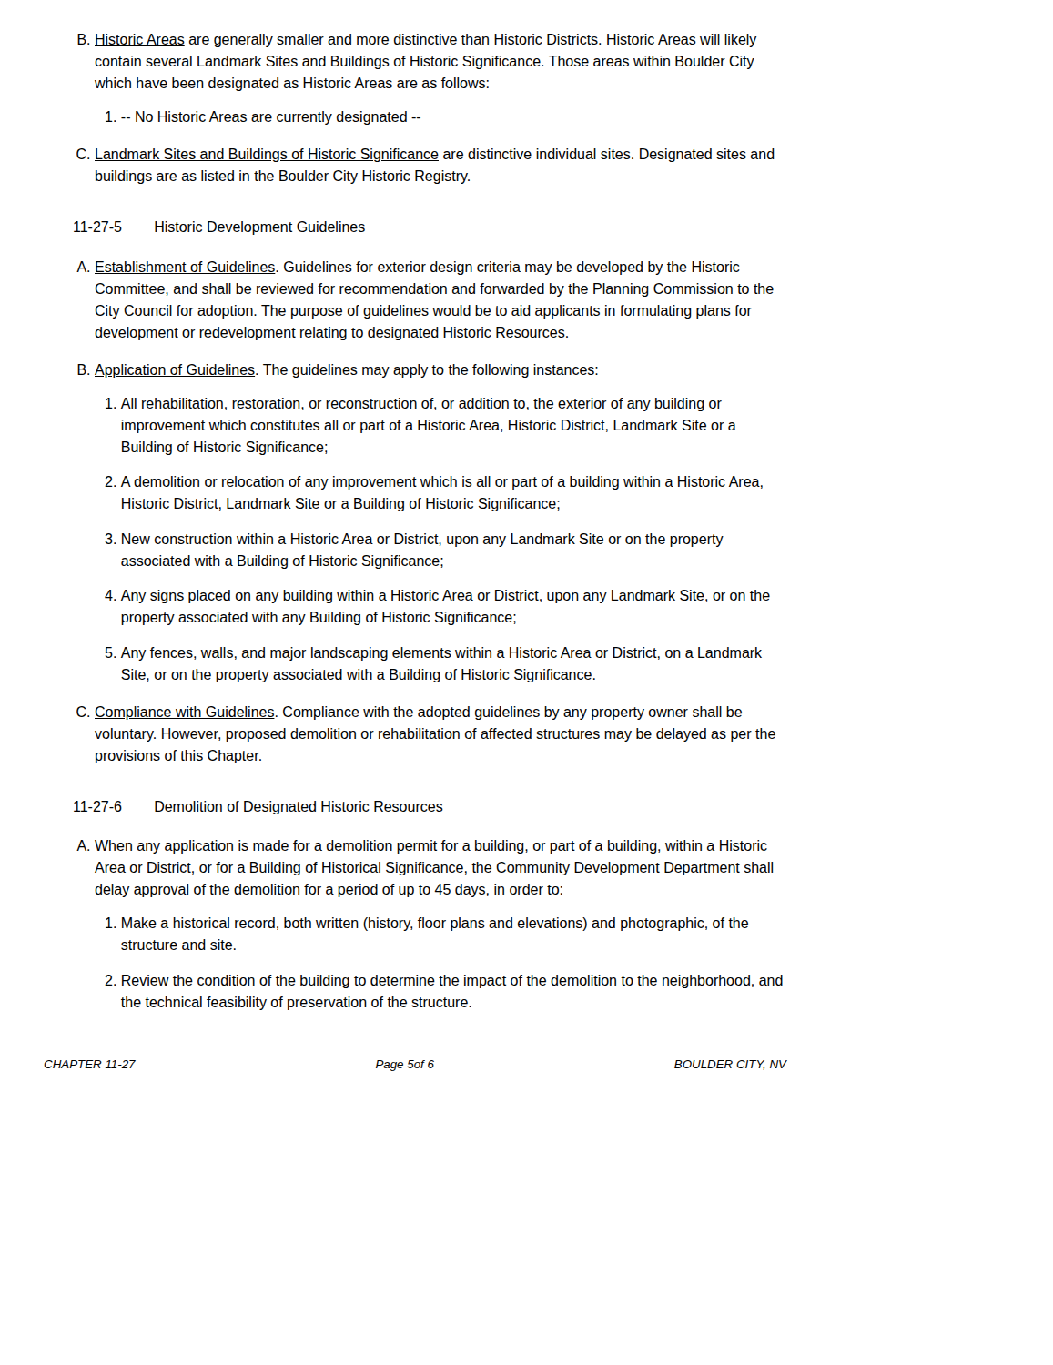Historic Areas are generally smaller and more distinctive than Historic Districts. Historic Areas will likely contain several Landmark Sites and Buildings of Historic Significance. Those areas within Boulder City which have been designated as Historic Areas are as follows:
-- No Historic Areas are currently designated --
Landmark Sites and Buildings of Historic Significance are distinctive individual sites. Designated sites and buildings are as listed in the Boulder City Historic Registry.
11-27-5 Historic Development Guidelines
Establishment of Guidelines. Guidelines for exterior design criteria may be developed by the Historic Committee, and shall be reviewed for recommendation and forwarded by the Planning Commission to the City Council for adoption. The purpose of guidelines would be to aid applicants in formulating plans for development or redevelopment relating to designated Historic Resources.
Application of Guidelines. The guidelines may apply to the following instances:
All rehabilitation, restoration, or reconstruction of, or addition to, the exterior of any building or improvement which constitutes all or part of a Historic Area, Historic District, Landmark Site or a Building of Historic Significance;
A demolition or relocation of any improvement which is all or part of a building within a Historic Area, Historic District, Landmark Site or a Building of Historic Significance;
New construction within a Historic Area or District, upon any Landmark Site or on the property associated with a Building of Historic Significance;
Any signs placed on any building within a Historic Area or District, upon any Landmark Site, or on the property associated with any Building of Historic Significance;
Any fences, walls, and major landscaping elements within a Historic Area or District, on a Landmark Site, or on the property associated with a Building of Historic Significance.
Compliance with Guidelines. Compliance with the adopted guidelines by any property owner shall be voluntary. However, proposed demolition or rehabilitation of affected structures may be delayed as per the provisions of this Chapter.
11-27-6 Demolition of Designated Historic Resources
When any application is made for a demolition permit for a building, or part of a building, within a Historic Area or District, or for a Building of Historical Significance, the Community Development Department shall delay approval of the demolition for a period of up to 45 days, in order to:
Make a historical record, both written (history, floor plans and elevations) and photographic, of the structure and site.
Review the condition of the building to determine the impact of the demolition to the neighborhood, and the technical feasibility of preservation of the structure.
CHAPTER 11-27 Page 5of 6 BOULDER CITY, NV